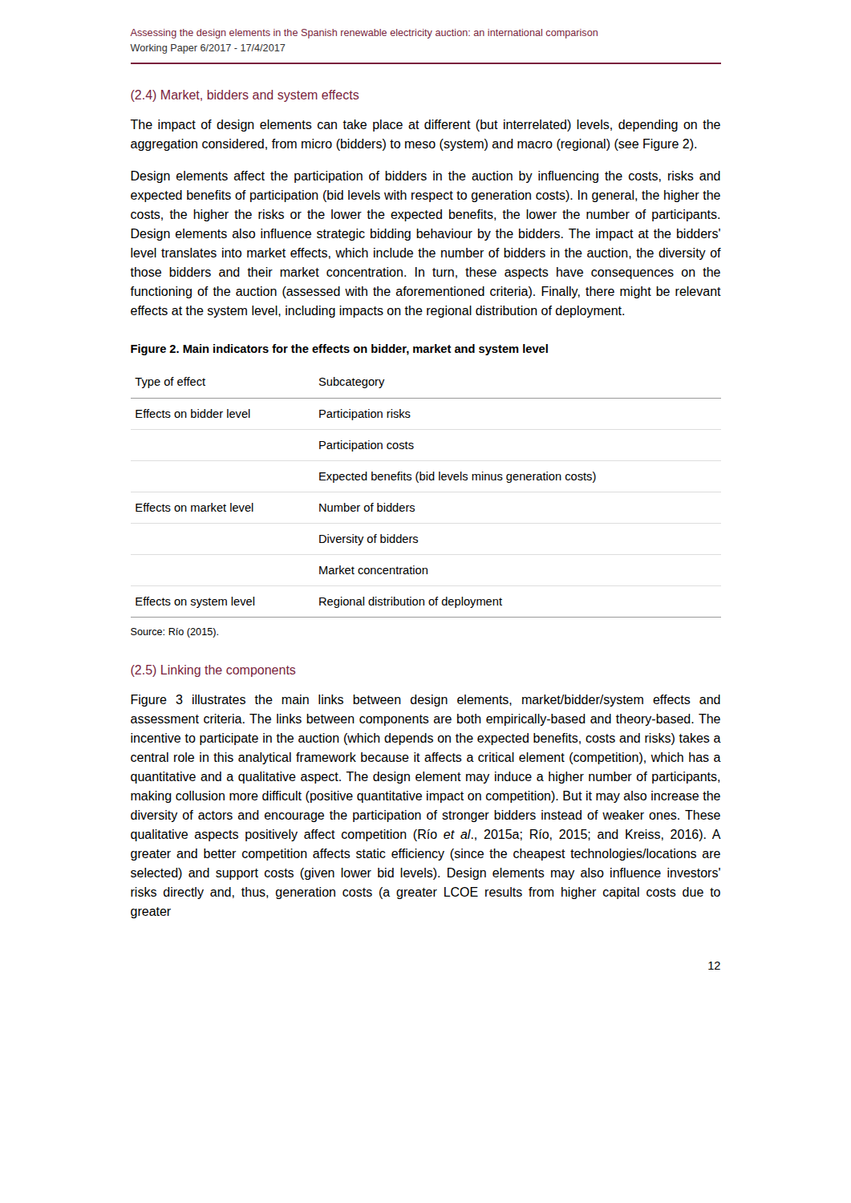Assessing the design elements in the Spanish renewable electricity auction: an international comparison
Working Paper 6/2017 - 17/4/2017
(2.4) Market, bidders and system effects
The impact of design elements can take place at different (but interrelated) levels, depending on the aggregation considered, from micro (bidders) to meso (system) and macro (regional) (see Figure 2).
Design elements affect the participation of bidders in the auction by influencing the costs, risks and expected benefits of participation (bid levels with respect to generation costs). In general, the higher the costs, the higher the risks or the lower the expected benefits, the lower the number of participants. Design elements also influence strategic bidding behaviour by the bidders. The impact at the bidders' level translates into market effects, which include the number of bidders in the auction, the diversity of those bidders and their market concentration. In turn, these aspects have consequences on the functioning of the auction (assessed with the aforementioned criteria). Finally, there might be relevant effects at the system level, including impacts on the regional distribution of deployment.
Figure 2. Main indicators for the effects on bidder, market and system level
| Type of effect | Subcategory |
| --- | --- |
| Effects on bidder level | Participation risks |
| | Participation costs |
| | Expected benefits (bid levels minus generation costs) |
| Effects on market level | Number of bidders |
| | Diversity of bidders |
| | Market concentration |
| Effects on system level | Regional distribution of deployment |
Source: Río (2015).
(2.5) Linking the components
Figure 3 illustrates the main links between design elements, market/bidder/system effects and assessment criteria. The links between components are both empirically-based and theory-based. The incentive to participate in the auction (which depends on the expected benefits, costs and risks) takes a central role in this analytical framework because it affects a critical element (competition), which has a quantitative and a qualitative aspect. The design element may induce a higher number of participants, making collusion more difficult (positive quantitative impact on competition). But it may also increase the diversity of actors and encourage the participation of stronger bidders instead of weaker ones. These qualitative aspects positively affect competition (Río et al., 2015a; Río, 2015; and Kreiss, 2016). A greater and better competition affects static efficiency (since the cheapest technologies/locations are selected) and support costs (given lower bid levels). Design elements may also influence investors' risks directly and, thus, generation costs (a greater LCOE results from higher capital costs due to greater
12